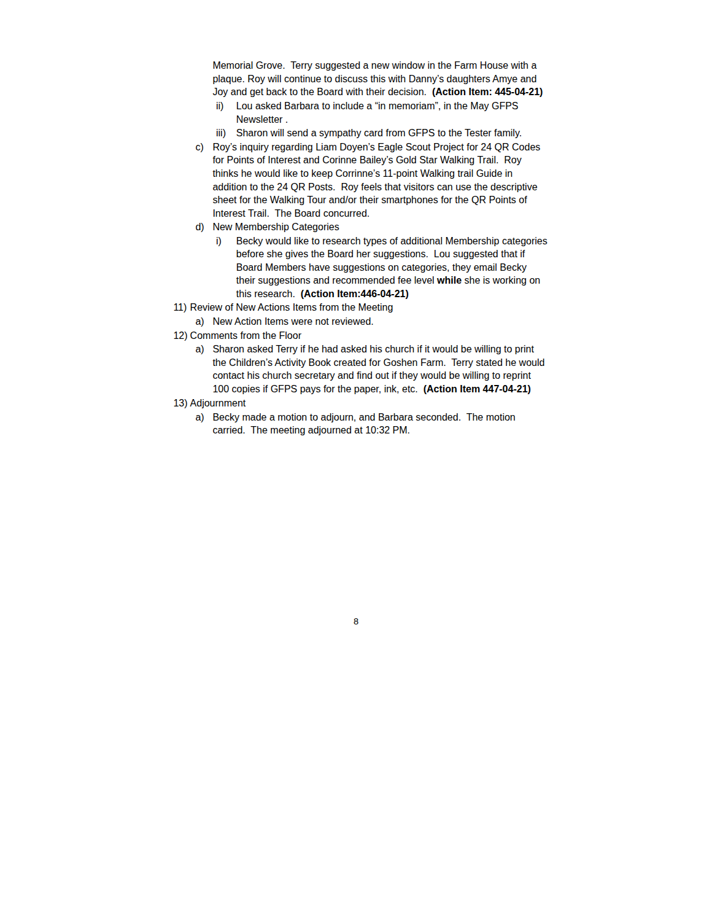Memorial Grove. Terry suggested a new window in the Farm House with a plaque. Roy will continue to discuss this with Danny’s daughters Amye and Joy and get back to the Board with their decision. (Action Item: 445-04-21)
ii) Lou asked Barbara to include a “in memoriam”, in the May GFPS Newsletter .
iii) Sharon will send a sympathy card from GFPS to the Tester family.
c) Roy’s inquiry regarding Liam Doyen’s Eagle Scout Project for 24 QR Codes for Points of Interest and Corinne Bailey’s Gold Star Walking Trail. Roy thinks he would like to keep Corrinne’s 11-point Walking trail Guide in addition to the 24 QR Posts. Roy feels that visitors can use the descriptive sheet for the Walking Tour and/or their smartphones for the QR Points of Interest Trail. The Board concurred.
d) New Membership Categories
i) Becky would like to research types of additional Membership categories before she gives the Board her suggestions. Lou suggested that if Board Members have suggestions on categories, they email Becky their suggestions and recommended fee level while she is working on this research. (Action Item:446-04-21)
11) Review of New Actions Items from the Meeting
a) New Action Items were not reviewed.
12) Comments from the Floor
a) Sharon asked Terry if he had asked his church if it would be willing to print the Children’s Activity Book created for Goshen Farm. Terry stated he would contact his church secretary and find out if they would be willing to reprint 100 copies if GFPS pays for the paper, ink, etc. (Action Item 447-04-21)
13) Adjournment
a) Becky made a motion to adjourn, and Barbara seconded. The motion carried. The meeting adjourned at 10:32 PM.
8